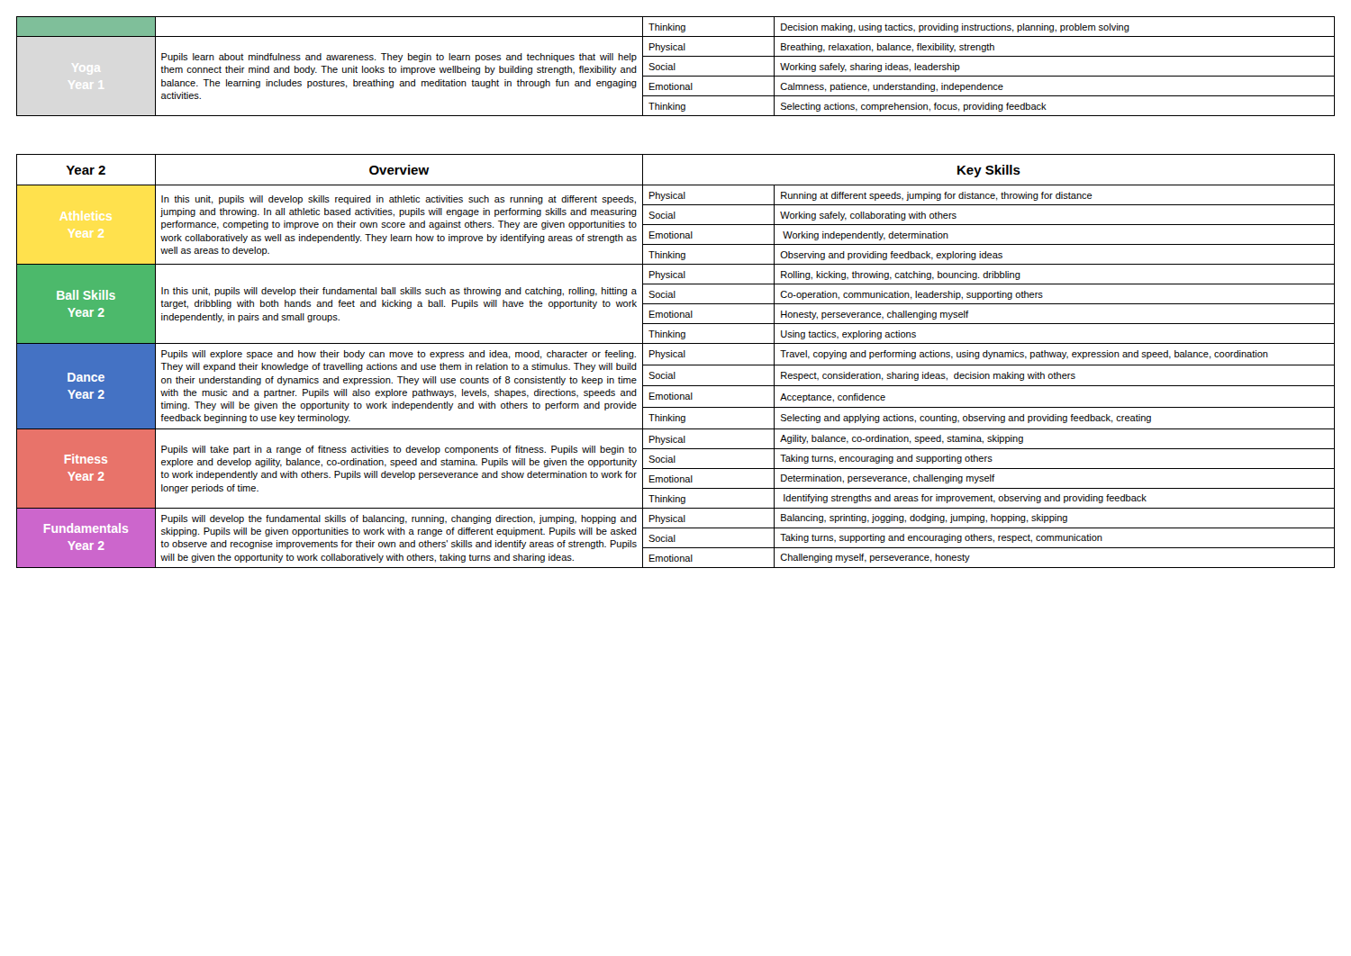FIRST (partial) TABLE – continuation of Year 1
| | | Thinking | Decision making, using tactics, providing instructions, planning, problem solving |
| Yoga Year 1 | Pupils learn about mindfulness and awareness. They begin to learn poses and techniques that will help them connect their mind and body. The unit looks to improve wellbeing by building strength, flexibility and balance. The learning includes postures, breathing and meditation taught in through fun and engaging activities. | Physical | Breathing, relaxation, balance, flexibility, strength |
| Social | Working safely, sharing ideas, leadership |
| Emotional | Calmness, patience, understanding, independence |
| Thinking | Selecting actions, comprehension, focus, providing feedback |
SECOND TABLE – Year 2
| Year 2 | Overview | Key Skills |
| Athletics Year 2 | In this unit, pupils will develop skills required in athletic activities such as running at different speeds, jumping and throwing. In all athletic based activities, pupils will engage in performing skills and measuring performance, competing to improve on their own score and against others. They are given opportunities to work collaboratively as well as independently. They learn how to improve by identifying areas of strength as well as areas to develop. | Physical | Running at different speeds, jumping for distance, throwing for distance |
| Social | Working safely, collaborating with others |
| Emotional | Working independently, determination |
| Thinking | Observing and providing feedback, exploring ideas |
| Ball Skills Year 2 | In this unit, pupils will develop their fundamental ball skills such as throwing and catching, rolling, hitting a target, dribbling with both hands and feet and kicking a ball. Pupils will have the opportunity to work independently, in pairs and small groups. | Physical | Rolling, kicking, throwing, catching, bouncing. dribbling |
| Social | Co-operation, communication, leadership, supporting others |
| Emotional | Honesty, perseverance, challenging myself |
| Thinking | Using tactics, exploring actions |
| Dance Year 2 | Pupils will explore space and how their body can move to express and idea, mood, character or feeling. They will expand their knowledge of travelling actions and use them in relation to a stimulus. They will build on their understanding of dynamics and expression. They will use counts of 8 consistently to keep in time with the music and a partner. Pupils will also explore pathways, levels, shapes, directions, speeds and timing. They will be given the opportunity to work independently and with others to perform and provide feedback beginning to use key terminology. | Physical | Travel, copying and performing actions, using dynamics, pathway, expression and speed, balance, coordination |
| Social | Respect, consideration, sharing ideas, decision making with others |
| Emotional | Acceptance, confidence |
| Thinking | Selecting and applying actions, counting, observing and providing feedback, creating |
| Fitness Year 2 | Pupils will take part in a range of fitness activities to develop components of fitness. Pupils will begin to explore and develop agility, balance, co-ordination, speed and stamina. Pupils will be given the opportunity to work independently and with others. Pupils will develop perseverance and show determination to work for longer periods of time. | Physical | Agility, balance, co-ordination, speed, stamina, skipping |
| Social | Taking turns, encouraging and supporting others |
| Emotional | Determination, perseverance, challenging myself |
| Thinking | Identifying strengths and areas for improvement, observing and providing feedback |
| Fundamentals Year 2 | Pupils will develop the fundamental skills of balancing, running, changing direction, jumping, hopping and skipping. Pupils will be given opportunities to work with a range of different equipment. Pupils will be asked to observe and recognise improvements for their own and others' skills and identify areas of strength. Pupils will be given the opportunity to work collaboratively with others, taking turns and sharing ideas. | Physical | Balancing, sprinting, jogging, dodging, jumping, hopping, skipping |
| Social | Taking turns, supporting and encouraging others, respect, communication |
| Emotional | Challenging myself, perseverance, honesty |